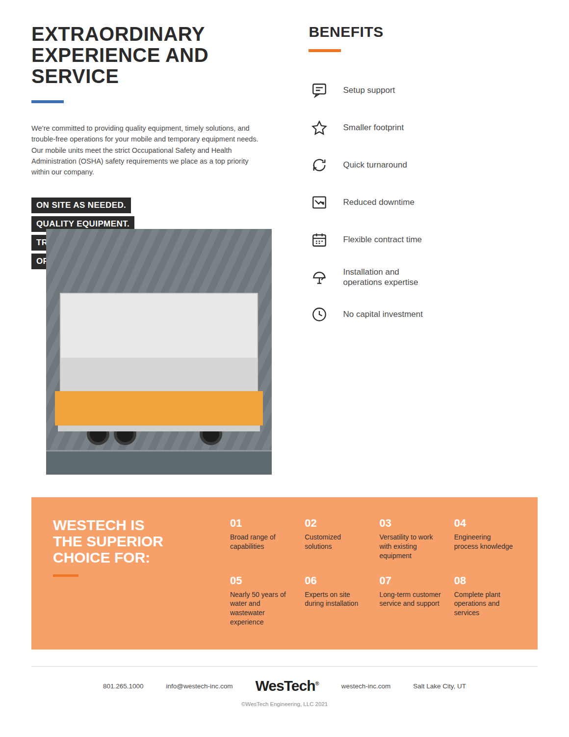Extraordinary
Experience and
Service
We’re committed to providing quality equipment, timely solutions, and trouble-free operations for your mobile and temporary equipment needs. Our mobile units meet the strict Occupational Safety and Health Administration (OSHA) safety requirements we place as a top priority within our company.
On site as needed.
Quality equipment.
Trouble-free
operations.
Benefits
Setup support
Smaller footprint
Quick turnaround
Reduced downtime
Flexible contract time
Installation and
operations expertise
No capital investment
WesTech is
the superior
choice for:
01
Broad range of capabilities
02
Customized solutions
03
Versatility to work with existing equipment
04
Engineering process knowledge
05
Nearly 50 years of water and wastewater experience
06
Experts on site during installation
07
Long-term customer service and support
08
Complete plant operations and services
801.265.1000 info@westech-inc.com Wes Tech® westech-inc.com Salt Lake City, UT
©WesTech Engineering, LLC 2021